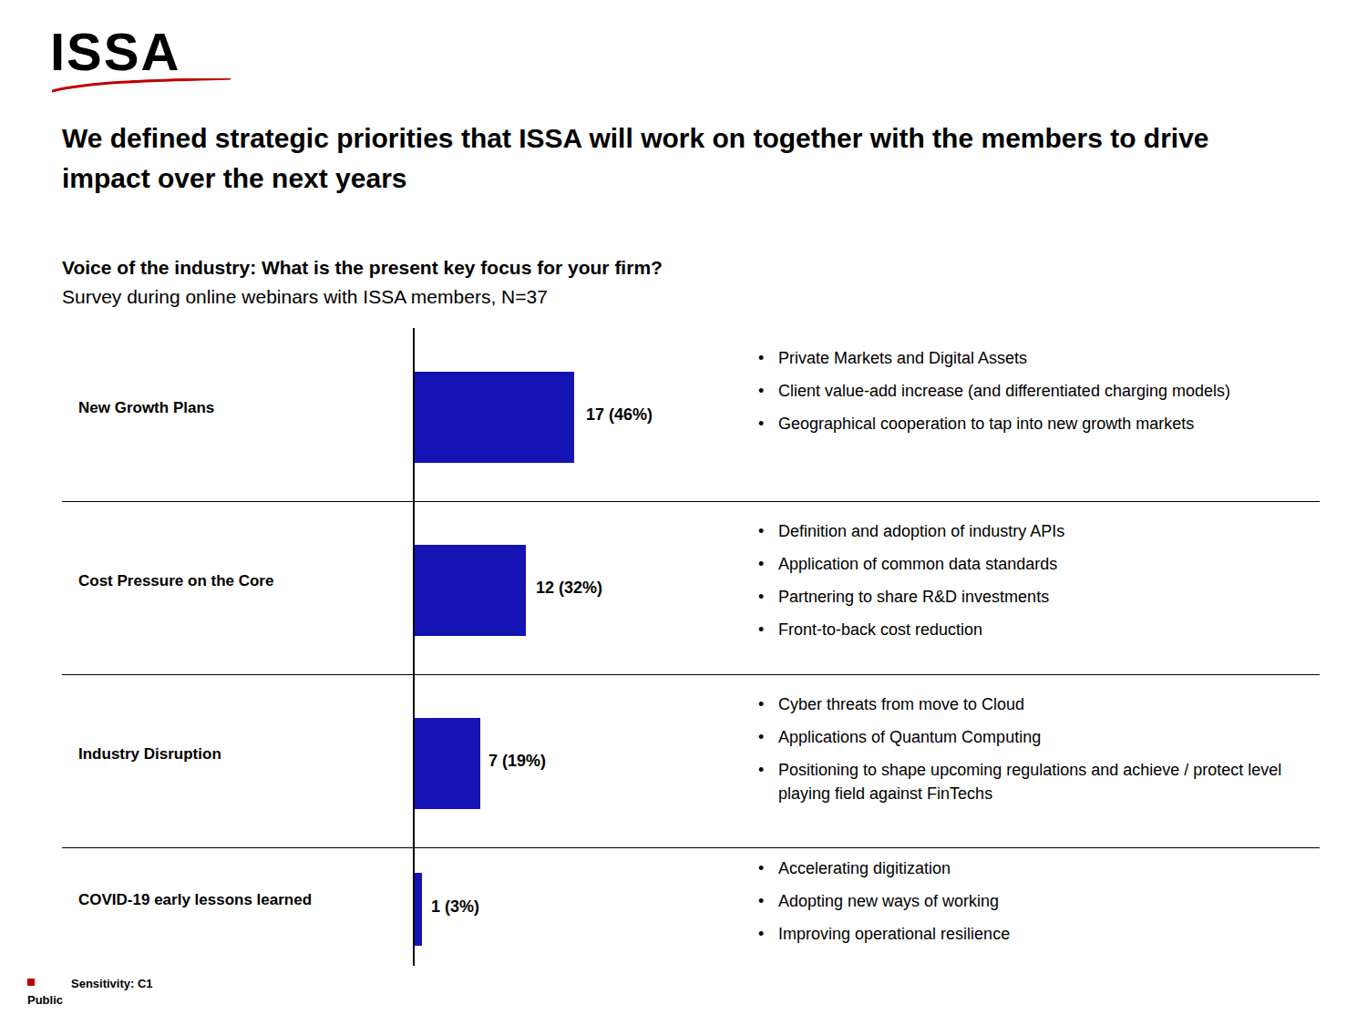ISSA
We defined strategic priorities that ISSA will work on together with the members to drive impact over the next years
Voice of the industry: What is the present key focus for your firm?
Survey during online webinars with ISSA members, N=37
New Growth Plans
17 (46%)
Private Markets and Digital Assets
Client value-add increase (and differentiated charging models)
Geographical cooperation to tap into new growth markets
Cost Pressure on the Core
12 (32%)
Definition and adoption of industry APIs
Application of common data standards
Partnering to share R&D investments
Front-to-back cost reduction
Industry Disruption
7 (19%)
Cyber threats from move to Cloud
Applications of Quantum Computing
Positioning to shape upcoming regulations and achieve / protect level playing field against FinTechs
COVID-19 early lessons learned
1 (3%)
Accelerating digitization
Adopting new ways of working
Improving operational resilience
Sensitivity: C1
Public